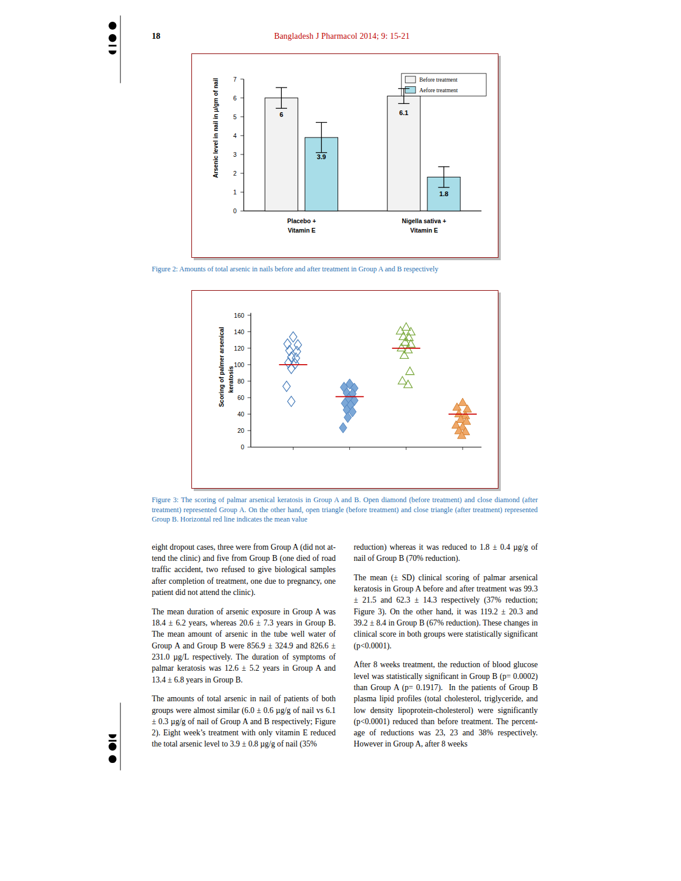18
Bangladesh J Pharmacol 2014; 9: 15-21
Before treatment Aefore treatment 0 1 2 3 4 5 6 7 Arsenic level in nail in µ/gm of nail 6 3.9 6.1 1.8 Placebo + Vitamin E Nigella sativa + Vitamin E
Figure 2: Amounts of total arsenic in nails before and after treatment in Group A and B respectively
0 20 40 60 80 100 120 140 160 Scoring of palmer arsenical keratosis
Figure 3: The scoring of palmar arsenical keratosis in Group A and B. Open diamond (before treatment) and close diamond (after treatment) represented Group A. On the other hand, open triangle (before treatment) and close triangle (after treatment) represented Group B. Horizontal red line indicates the mean value
eight dropout cases, three were from Group A (did not attend the clinic) and five from Group B (one died of road traffic accident, two refused to give biological samples after completion of treatment, one due to pregnancy, one patient did not attend the clinic).
The mean duration of arsenic exposure in Group A was 18.4 ± 6.2 years, whereas 20.6 ± 7.3 years in Group B. The mean amount of arsenic in the tube well water of Group A and Group B were 856.9 ± 324.9 and 826.6 ± 231.0 µg/L respectively. The duration of symptoms of palmar keratosis was 12.6 ± 5.2 years in Group A and 13.4 ± 6.8 years in Group B.
The amounts of total arsenic in nail of patients of both groups were almost similar (6.0 ± 0.6 µg/g of nail vs 6.1 ± 0.3 µg/g of nail of Group A and B respectively; Figure 2). Eight week’s treatment with only vitamin E reduced the total arsenic level to 3.9 ± 0.8 µg/g of nail (35%
reduction) whereas it was reduced to 1.8 ± 0.4 µg/g of nail of Group B (70% reduction).
The mean (± SD) clinical scoring of palmar arsenical keratosis in Group A before and after treatment was 99.3 ± 21.5 and 62.3 ± 14.3 respectively (37% reduction; Figure 3). On the other hand, it was 119.2 ± 20.3 and 39.2 ± 8.4 in Group B (67% reduction). These changes in clinical score in both groups were statistically significant (p<0.0001).
After 8 weeks treatment, the reduction of blood glucose level was statistically significant in Group B (p= 0.0002) than Group A (p= 0.1917). In the patients of Group B plasma lipid profiles (total cholesterol, triglyceride, and low density lipoprotein-cholesterol) were significantly (p<0.0001) reduced than before treatment. The percentage of reductions was 23, 23 and 38% respectively. However in Group A, after 8 weeks